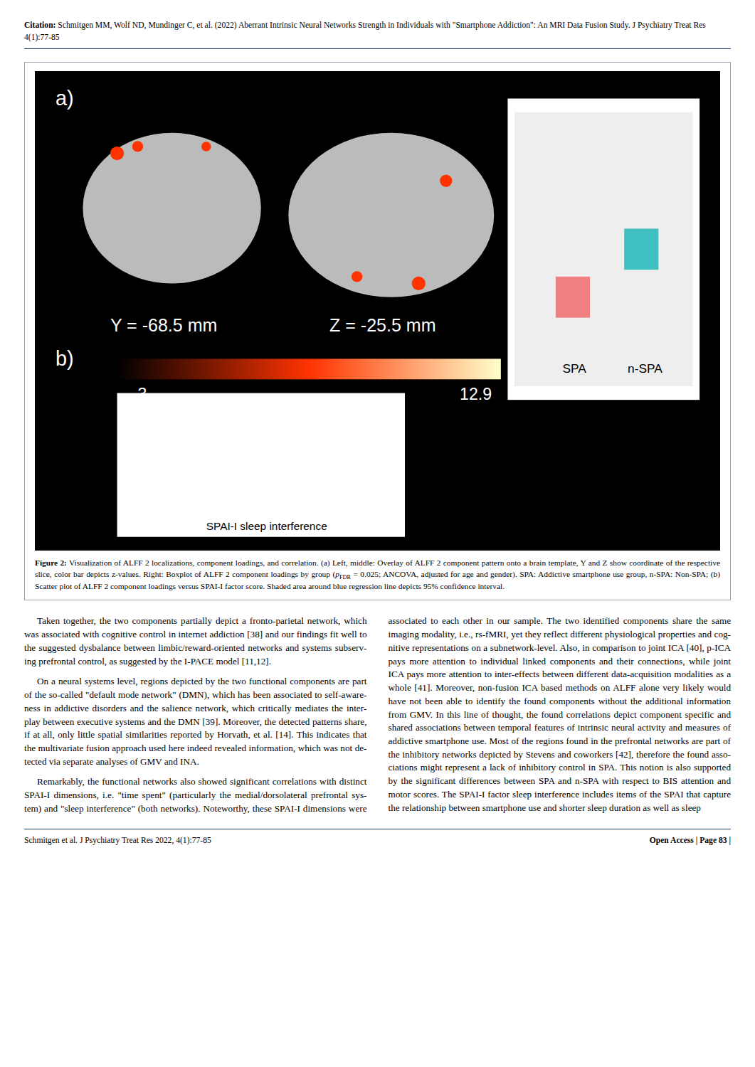Citation: Schmitgen MM, Wolf ND, Mundinger C, et al. (2022) Aberrant Intrinsic Neural Networks Strength in Individuals with "Smartphone Addiction": An MRI Data Fusion Study. J Psychiatry Treat Res 4(1):77-85
Figure 2: Visualization of ALFF 2 localizations, component loadings, and correlation. (a) Left, middle: Overlay of ALFF 2 component pattern onto a brain template, Y and Z show coordinate of the respective slice, color bar depicts z-values. Right: Boxplot of ALFF 2 component loadings by group (pFDR = 0.025; ANCOVA, adjusted for age and gender). SPA: Addictive smartphone use group, n-SPA: Non-SPA; (b) Scatter plot of ALFF 2 component loadings versus SPAI-I factor score. Shaded area around blue regression line depicts 95% confidence interval.
Taken together, the two components partially depict a fronto-parietal network, which was associated with cognitive control in internet addiction [38] and our findings fit well to the suggested dysbalance between limbic/reward-oriented networks and systems subserving prefrontal control, as suggested by the I-PACE model [11,12].
On a neural systems level, regions depicted by the two functional components are part of the so-called "default mode network" (DMN), which has been associated to self-awareness in addictive disorders and the salience network, which critically mediates the interplay between executive systems and the DMN [39]. Moreover, the detected patterns share, if at all, only little spatial similarities reported by Horvath, et al. [14]. This indicates that the multivariate fusion approach used here indeed revealed information, which was not detected via separate analyses of GMV and INA.
Remarkably, the functional networks also showed significant correlations with distinct SPAI-I dimensions, i.e. "time spent" (particularly the medial/dorsolateral prefrontal system) and "sleep interference" (both networks). Noteworthy, these SPAI-I dimensions were associated to each other in our sample. The two identified components share the same imaging modality, i.e., rs-fMRI, yet they reflect different physiological properties and cognitive representations on a subnetwork-level. Also, in comparison to joint ICA [40], p-ICA pays more attention to individual linked components and their connections, while joint ICA pays more attention to inter-effects between different data-acquisition modalities as a whole [41]. Moreover, non-fusion ICA based methods on ALFF alone very likely would have not been able to identify the found components without the additional information from GMV. In this line of thought, the found correlations depict component specific and shared associations between temporal features of intrinsic neural activity and measures of addictive smartphone use. Most of the regions found in the prefrontal networks are part of the inhibitory networks depicted by Stevens and coworkers [42], therefore the found associations might represent a lack of inhibitory control in SPA. This notion is also supported by the significant differences between SPA and n-SPA with respect to BIS attention and motor scores. The SPAI-I factor sleep interference includes items of the SPAI that capture the relationship between smartphone use and shorter sleep duration as well as sleep
Schmitgen et al. J Psychiatry Treat Res 2022, 4(1):77-85
Open Access | Page 83 |